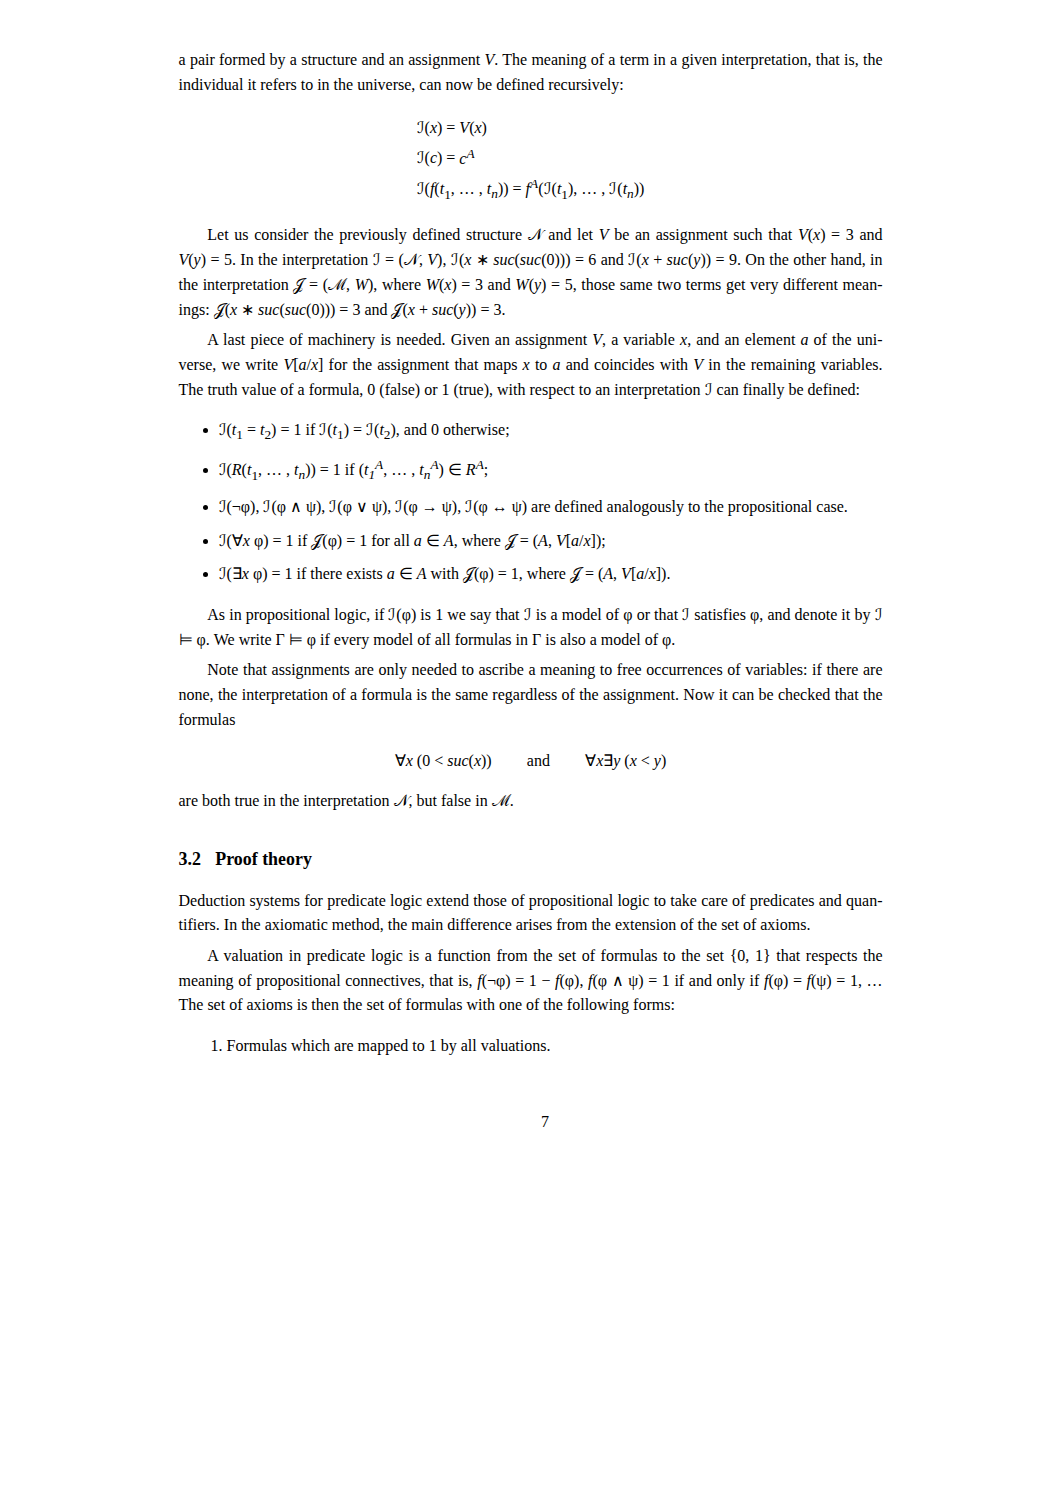a pair formed by a structure and an assignment V. The meaning of a term in a given interpretation, that is, the individual it refers to in the universe, can now be defined recursively:
ℐ(x) = V(x)
ℐ(c) = cA
ℐ(f(t1, … , tn)) = fA(ℐ(t1), … , ℐ(tn))
Let us consider the previously defined structure 𝒩 and let V be an assignment such that V(x) = 3 and V(y) = 5. In the interpretation ℐ = (𝒩, V), ℐ(x ∗ suc(suc(0))) = 6 and ℐ(x + suc(y)) = 9. On the other hand, in the interpretation 𝒥 = (ℳ, W), where W(x) = 3 and W(y) = 5, those same two terms get very different meanings: 𝒥(x ∗ suc(suc(0))) = 3 and 𝒥(x + suc(y)) = 3.
A last piece of machinery is needed. Given an assignment V, a variable x, and an element a of the universe, we write V[a/x] for the assignment that maps x to a and coincides with V in the remaining variables. The truth value of a formula, 0 (false) or 1 (true), with respect to an interpretation ℐ can finally be defined:
ℐ(t1 = t2) = 1 if ℐ(t1) = ℐ(t2), and 0 otherwise;
ℐ(R(t1, … , tn)) = 1 if (t1A, … , tnA) ∈ RA;
ℐ(¬φ), ℐ(φ ∧ ψ), ℐ(φ ∨ ψ), ℐ(φ → ψ), ℐ(φ ↔ ψ) are defined analogously to the propositional case.
ℐ(∀x φ) = 1 if 𝒥(φ) = 1 for all a ∈ A, where 𝒥 = (A, V[a/x]);
ℐ(∃x φ) = 1 if there exists a ∈ A with 𝒥(φ) = 1, where 𝒥 = (A, V[a/x]).
As in propositional logic, if ℐ(φ) is 1 we say that ℐ is a model of φ or that ℐ satisfies φ, and denote it by ℐ ⊨ φ. We write Γ ⊨ φ if every model of all formulas in Γ is also a model of φ.
Note that assignments are only needed to ascribe a meaning to free occurrences of variables: if there are none, the interpretation of a formula is the same regardless of the assignment. Now it can be checked that the formulas
∀x (0 < suc(x))and∀x∃y (x < y)
are both true in the interpretation 𝒩, but false in ℳ.
3.2 Proof theory
Deduction systems for predicate logic extend those of propositional logic to take care of predicates and quantifiers. In the axiomatic method, the main difference arises from the extension of the set of axioms.
A valuation in predicate logic is a function from the set of formulas to the set {0, 1} that respects the meaning of propositional connectives, that is, f(¬φ) = 1 − f(φ), f(φ ∧ ψ) = 1 if and only if f(φ) = f(ψ) = 1, … The set of axioms is then the set of formulas with one of the following forms:
Formulas which are mapped to 1 by all valuations.
7